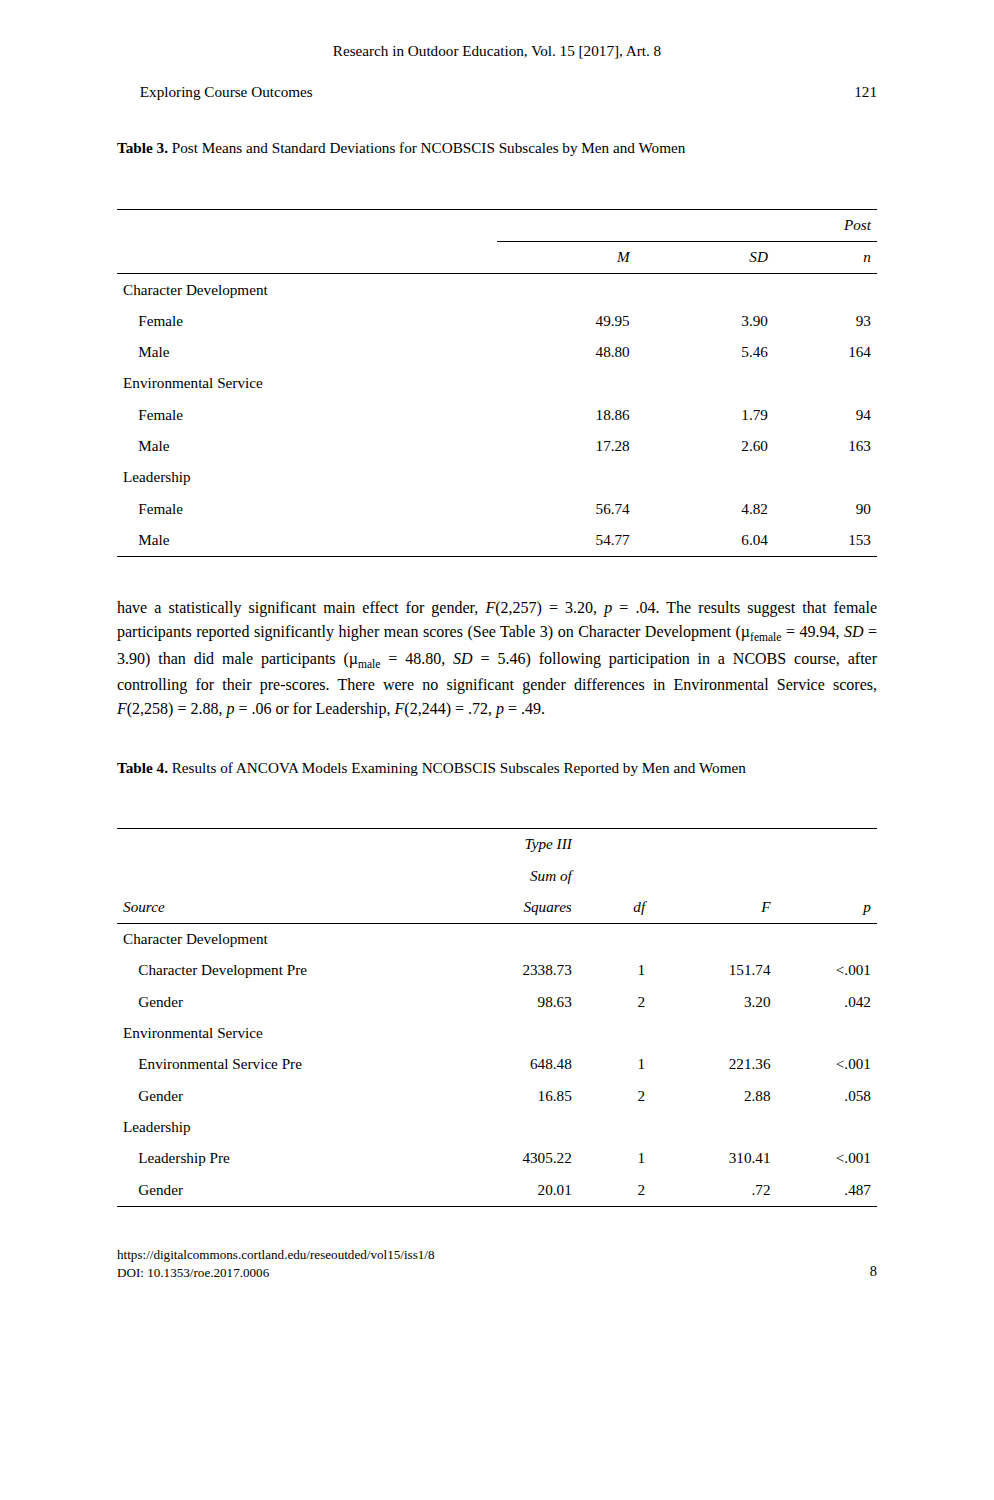Research in Outdoor Education, Vol. 15 [2017], Art. 8
Exploring Course Outcomes 121
Table 3. Post Means and Standard Deviations for NCOBSCIS Subscales by Men and Women
| | Post |
| | M | SD | n |
| Character Development | | | |
| Female | 49.95 | 3.90 | 93 |
| Male | 48.80 | 5.46 | 164 |
| Environmental Service | | | |
| Female | 18.86 | 1.79 | 94 |
| Male | 17.28 | 2.60 | 163 |
| Leadership | | | |
| Female | 56.74 | 4.82 | 90 |
| Male | 54.77 | 6.04 | 153 |
have a statistically significant main effect for gender, F(2,257) = 3.20, p = .04. The results suggest that female participants reported significantly higher mean scores (See Table 3) on Character Development (µfemale = 49.94, SD = 3.90) than did male participants (µmale = 48.80, SD = 5.46) following participation in a NCOBS course, after controlling for their pre-scores. There were no significant gender differences in Environmental Service scores, F(2,258) = 2.88, p = .06 or for Leadership, F(2,244) = .72, p = .49.
Table 4. Results of ANCOVA Models Examining NCOBSCIS Subscales Reported by Men and Women
| | Type III | | | |
| | Sum of | | | |
| Source | Squares | df | F | p |
| Character Development | | | | |
| Character Development Pre | 2338.73 | 1 | 151.74 | <.001 |
| Gender | 98.63 | 2 | 3.20 | .042 |
| Environmental Service | | | | |
| Environmental Service Pre | 648.48 | 1 | 221.36 | <.001 |
| Gender | 16.85 | 2 | 2.88 | .058 |
| Leadership | | | | |
| Leadership Pre | 4305.22 | 1 | 310.41 | <.001 |
| Gender | 20.01 | 2 | .72 | .487 |
https://digitalcommons.cortland.edu/reseoutded/vol15/iss1/8
DOI: 10.1353/roe.2017.0006 8